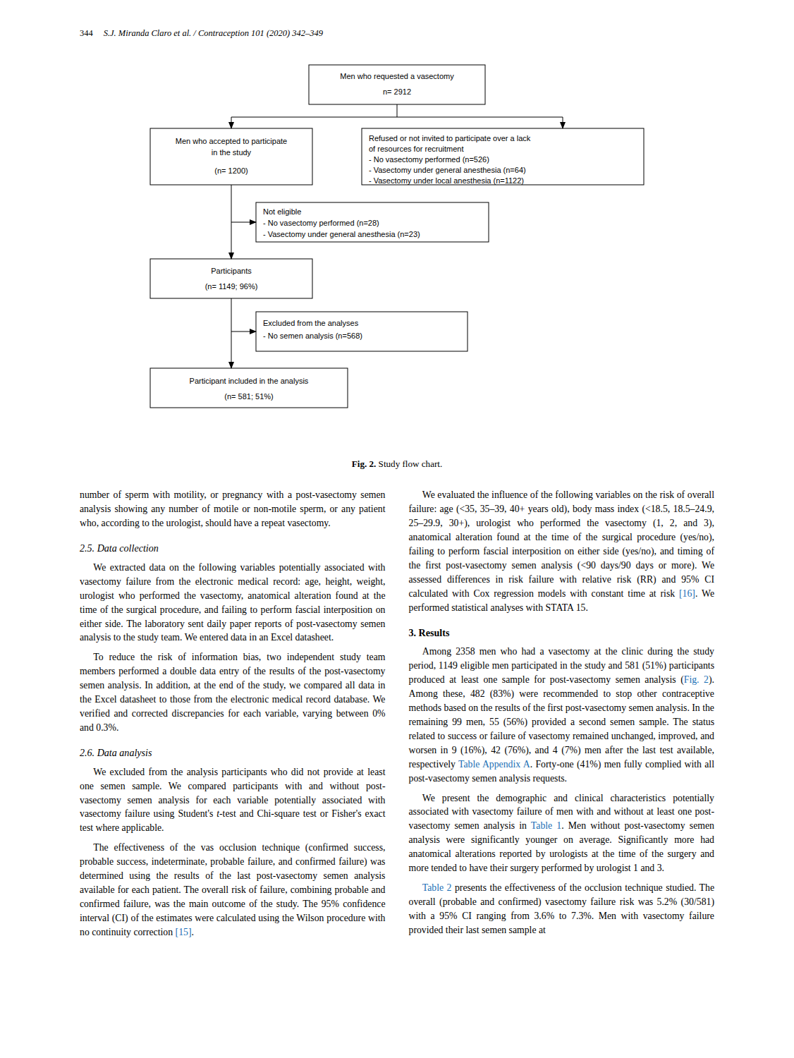344 S.J. Miranda Claro et al. / Contraception 101 (2020) 342–349
Men who requested a vasectomy n= 2912 Men who accepted to participate in the study (n= 1200) Refused or not invited to participate over a lack of resources for recruitment - No vasectomy performed (n=526) - Vasectomy under general anesthesia (n=64) - Vasectomy under local anesthesia (n=1122) Not eligible - No vasectomy performed (n=28) - Vasectomy under general anesthesia (n=23) Participants (n= 1149; 96%) Excluded from the analyses - No semen analysis (n=568) Participant included in the analysis (n= 581; 51%)
Fig. 2. Study flow chart.
number of sperm with motility, or pregnancy with a post-vasectomy semen analysis showing any number of motile or non-motile sperm, or any patient who, according to the urologist, should have a repeat vasectomy.
2.5. Data collection
We extracted data on the following variables potentially associated with vasectomy failure from the electronic medical record: age, height, weight, urologist who performed the vasectomy, anatomical alteration found at the time of the surgical procedure, and failing to perform fascial interposition on either side. The laboratory sent daily paper reports of post-vasectomy semen analysis to the study team. We entered data in an Excel datasheet.
To reduce the risk of information bias, two independent study team members performed a double data entry of the results of the post-vasectomy semen analysis. In addition, at the end of the study, we compared all data in the Excel datasheet to those from the electronic medical record database. We verified and corrected discrepancies for each variable, varying between 0% and 0.3%.
2.6. Data analysis
We excluded from the analysis participants who did not provide at least one semen sample. We compared participants with and without post-vasectomy semen analysis for each variable potentially associated with vasectomy failure using Student's t-test and Chi-square test or Fisher's exact test where applicable.
The effectiveness of the vas occlusion technique (confirmed success, probable success, indeterminate, probable failure, and confirmed failure) was determined using the results of the last post-vasectomy semen analysis available for each patient. The overall risk of failure, combining probable and confirmed failure, was the main outcome of the study. The 95% confidence interval (CI) of the estimates were calculated using the Wilson procedure with no continuity correction [15].
We evaluated the influence of the following variables on the risk of overall failure: age (<35, 35–39, 40+ years old), body mass index (<18.5, 18.5–24.9, 25–29.9, 30+), urologist who performed the vasectomy (1, 2, and 3), anatomical alteration found at the time of the surgical procedure (yes/no), failing to perform fascial interposition on either side (yes/no), and timing of the first post-vasectomy semen analysis (<90 days/90 days or more). We assessed differences in risk failure with relative risk (RR) and 95% CI calculated with Cox regression models with constant time at risk [16]. We performed statistical analyses with STATA 15.
3. Results
Among 2358 men who had a vasectomy at the clinic during the study period, 1149 eligible men participated in the study and 581 (51%) participants produced at least one sample for post-vasectomy semen analysis (Fig. 2). Among these, 482 (83%) were recommended to stop other contraceptive methods based on the results of the first post-vasectomy semen analysis. In the remaining 99 men, 55 (56%) provided a second semen sample. The status related to success or failure of vasectomy remained unchanged, improved, and worsen in 9 (16%), 42 (76%), and 4 (7%) men after the last test available, respectively Table Appendix A. Forty-one (41%) men fully complied with all post-vasectomy semen analysis requests.
We present the demographic and clinical characteristics potentially associated with vasectomy failure of men with and without at least one post-vasectomy semen analysis in Table 1. Men without post-vasectomy semen analysis were significantly younger on average. Significantly more had anatomical alterations reported by urologists at the time of the surgery and more tended to have their surgery performed by urologist 1 and 3.
Table 2 presents the effectiveness of the occlusion technique studied. The overall (probable and confirmed) vasectomy failure risk was 5.2% (30/581) with a 95% CI ranging from 3.6% to 7.3%. Men with vasectomy failure provided their last semen sample at